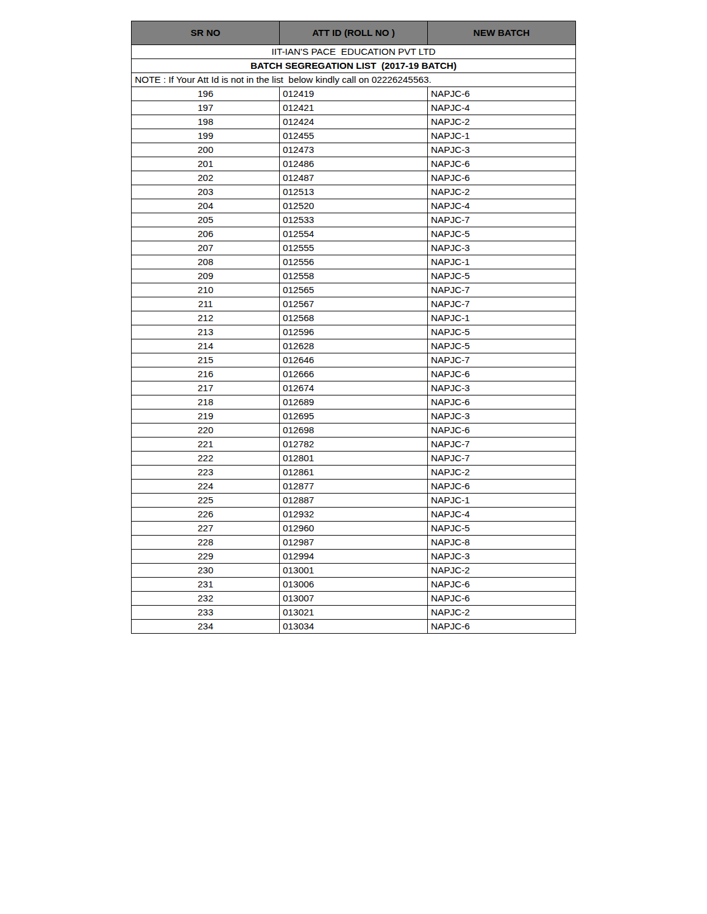| IIT-IAN'S PACE EDUCATION PVT LTD |
| BATCH SEGREGATION LIST (2017-19 BATCH) |
| NOTE : If Your Att Id is not in the list below kindly call on 02226245563. |
| SR NO | ATT ID (ROLL NO ) | NEW BATCH |
| 196 | 012419 | NAPJC-6 |
| 197 | 012421 | NAPJC-4 |
| 198 | 012424 | NAPJC-2 |
| 199 | 012455 | NAPJC-1 |
| 200 | 012473 | NAPJC-3 |
| 201 | 012486 | NAPJC-6 |
| 202 | 012487 | NAPJC-6 |
| 203 | 012513 | NAPJC-2 |
| 204 | 012520 | NAPJC-4 |
| 205 | 012533 | NAPJC-7 |
| 206 | 012554 | NAPJC-5 |
| 207 | 012555 | NAPJC-3 |
| 208 | 012556 | NAPJC-1 |
| 209 | 012558 | NAPJC-5 |
| 210 | 012565 | NAPJC-7 |
| 211 | 012567 | NAPJC-7 |
| 212 | 012568 | NAPJC-1 |
| 213 | 012596 | NAPJC-5 |
| 214 | 012628 | NAPJC-5 |
| 215 | 012646 | NAPJC-7 |
| 216 | 012666 | NAPJC-6 |
| 217 | 012674 | NAPJC-3 |
| 218 | 012689 | NAPJC-6 |
| 219 | 012695 | NAPJC-3 |
| 220 | 012698 | NAPJC-6 |
| 221 | 012782 | NAPJC-7 |
| 222 | 012801 | NAPJC-7 |
| 223 | 012861 | NAPJC-2 |
| 224 | 012877 | NAPJC-6 |
| 225 | 012887 | NAPJC-1 |
| 226 | 012932 | NAPJC-4 |
| 227 | 012960 | NAPJC-5 |
| 228 | 012987 | NAPJC-8 |
| 229 | 012994 | NAPJC-3 |
| 230 | 013001 | NAPJC-2 |
| 231 | 013006 | NAPJC-6 |
| 232 | 013007 | NAPJC-6 |
| 233 | 013021 | NAPJC-2 |
| 234 | 013034 | NAPJC-6 |